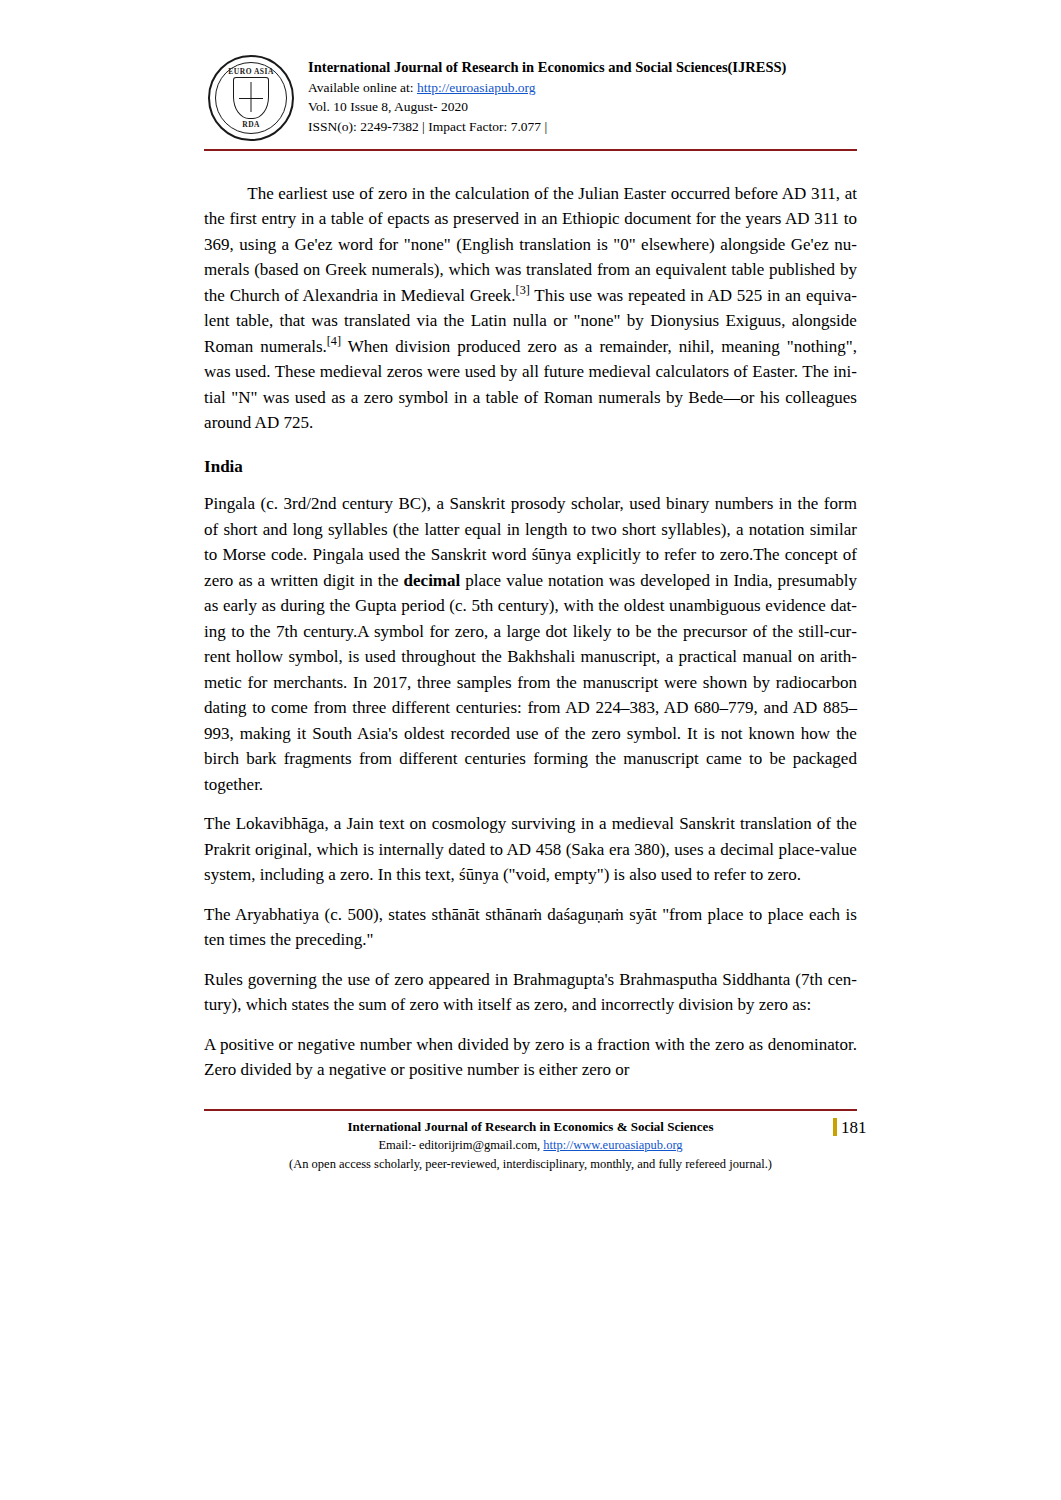EURO ASIA
RDA
International Journal of Research in Economics and Social Sciences(IJRESS)
Available online at: http://euroasiapub.org
Vol. 10 Issue 8, August- 2020
ISSN(o): 2249-7382 | Impact Factor: 7.077 |
The earliest use of zero in the calculation of the Julian Easter occurred before AD 311, at the first entry in a table of epacts as preserved in an Ethiopic document for the years AD 311 to 369, using a Ge'ez word for "none" (English translation is "0" elsewhere) alongside Ge'ez numerals (based on Greek numerals), which was translated from an equivalent table published by the Church of Alexandria in Medieval Greek.[3] This use was repeated in AD 525 in an equivalent table, that was translated via the Latin nulla or "none" by Dionysius Exiguus, alongside Roman numerals.[4] When division produced zero as a remainder, nihil, meaning "nothing", was used. These medieval zeros were used by all future medieval calculators of Easter. The initial "N" was used as a zero symbol in a table of Roman numerals by Bede—or his colleagues around AD 725.
India
Pingala (c. 3rd/2nd century BC), a Sanskrit prosody scholar, used binary numbers in the form of short and long syllables (the latter equal in length to two short syllables), a notation similar to Morse code. Pingala used the Sanskrit word śūnya explicitly to refer to zero.The concept of zero as a written digit in the decimal place value notation was developed in India, presumably as early as during the Gupta period (c. 5th century), with the oldest unambiguous evidence dating to the 7th century.A symbol for zero, a large dot likely to be the precursor of the still-current hollow symbol, is used throughout the Bakhshali manuscript, a practical manual on arithmetic for merchants. In 2017, three samples from the manuscript were shown by radiocarbon dating to come from three different centuries: from AD 224–383, AD 680–779, and AD 885–993, making it South Asia's oldest recorded use of the zero symbol. It is not known how the birch bark fragments from different centuries forming the manuscript came to be packaged together.
The Lokavibhāga, a Jain text on cosmology surviving in a medieval Sanskrit translation of the Prakrit original, which is internally dated to AD 458 (Saka era 380), uses a decimal place-value system, including a zero. In this text, śūnya ("void, empty") is also used to refer to zero.
The Aryabhatiya (c. 500), states sthānāt sthānaṁ daśaguṇaṁ syāt "from place to place each is ten times the preceding."
Rules governing the use of zero appeared in Brahmagupta's Brahmasputha Siddhanta (7th century), which states the sum of zero with itself as zero, and incorrectly division by zero as:
A positive or negative number when divided by zero is a fraction with the zero as denominator. Zero divided by a negative or positive number is either zero or
181
International Journal of Research in Economics & Social Sciences
Email:- editorijrim@gmail.com, http://www.euroasiapub.org
(An open access scholarly, peer-reviewed, interdisciplinary, monthly, and fully refereed journal.)